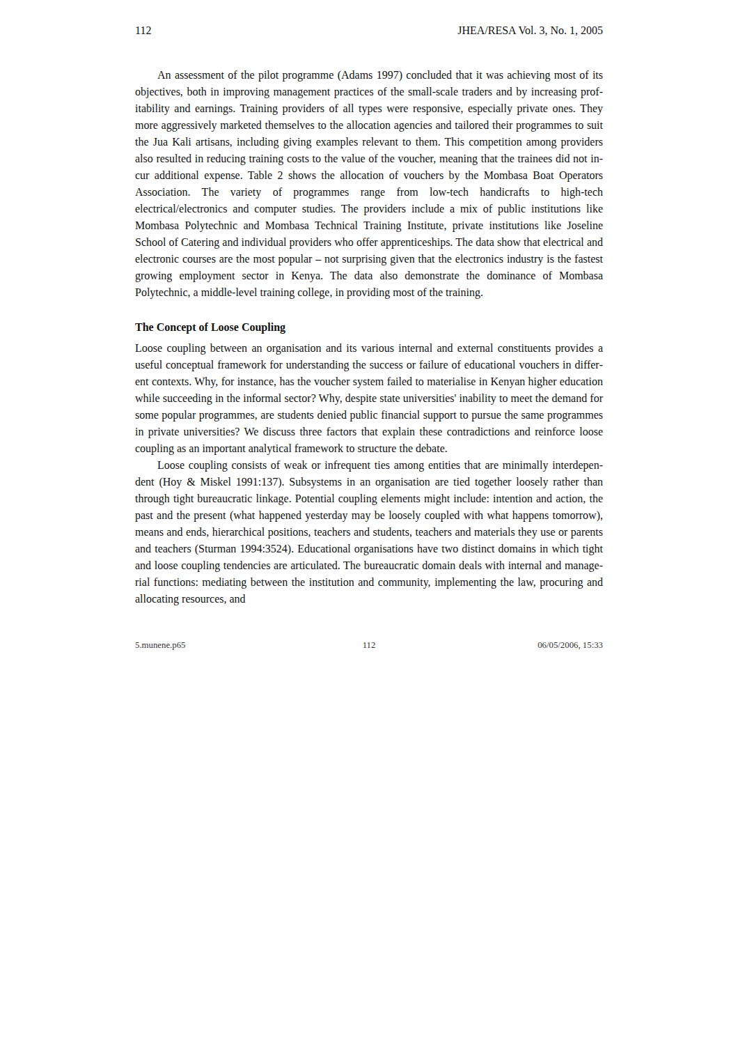112 JHEA/RESA Vol. 3, No. 1, 2005
An assessment of the pilot programme (Adams 1997) concluded that it was achieving most of its objectives, both in improving management practices of the small-scale traders and by increasing profitability and earnings. Training providers of all types were responsive, especially private ones. They more aggressively marketed themselves to the allocation agencies and tailored their programmes to suit the Jua Kali artisans, including giving examples relevant to them. This competition among providers also resulted in reducing training costs to the value of the voucher, meaning that the trainees did not incur additional expense. Table 2 shows the allocation of vouchers by the Mombasa Boat Operators Association. The variety of programmes range from low-tech handicrafts to high-tech electrical/electronics and computer studies. The providers include a mix of public institutions like Mombasa Polytechnic and Mombasa Technical Training Institute, private institutions like Joseline School of Catering and individual providers who offer apprenticeships. The data show that electrical and electronic courses are the most popular – not surprising given that the electronics industry is the fastest growing employment sector in Kenya. The data also demonstrate the dominance of Mombasa Polytechnic, a middle-level training college, in providing most of the training.
The Concept of Loose Coupling
Loose coupling between an organisation and its various internal and external constituents provides a useful conceptual framework for understanding the success or failure of educational vouchers in different contexts. Why, for instance, has the voucher system failed to materialise in Kenyan higher education while succeeding in the informal sector? Why, despite state universities' inability to meet the demand for some popular programmes, are students denied public financial support to pursue the same programmes in private universities? We discuss three factors that explain these contradictions and reinforce loose coupling as an important analytical framework to structure the debate.
Loose coupling consists of weak or infrequent ties among entities that are minimally interdependent (Hoy & Miskel 1991:137). Subsystems in an organisation are tied together loosely rather than through tight bureaucratic linkage. Potential coupling elements might include: intention and action, the past and the present (what happened yesterday may be loosely coupled with what happens tomorrow), means and ends, hierarchical positions, teachers and students, teachers and materials they use or parents and teachers (Sturman 1994:3524). Educational organisations have two distinct domains in which tight and loose coupling tendencies are articulated. The bureaucratic domain deals with internal and managerial functions: mediating between the institution and community, implementing the law, procuring and allocating resources, and
5.munene.p65 112 06/05/2006, 15:33